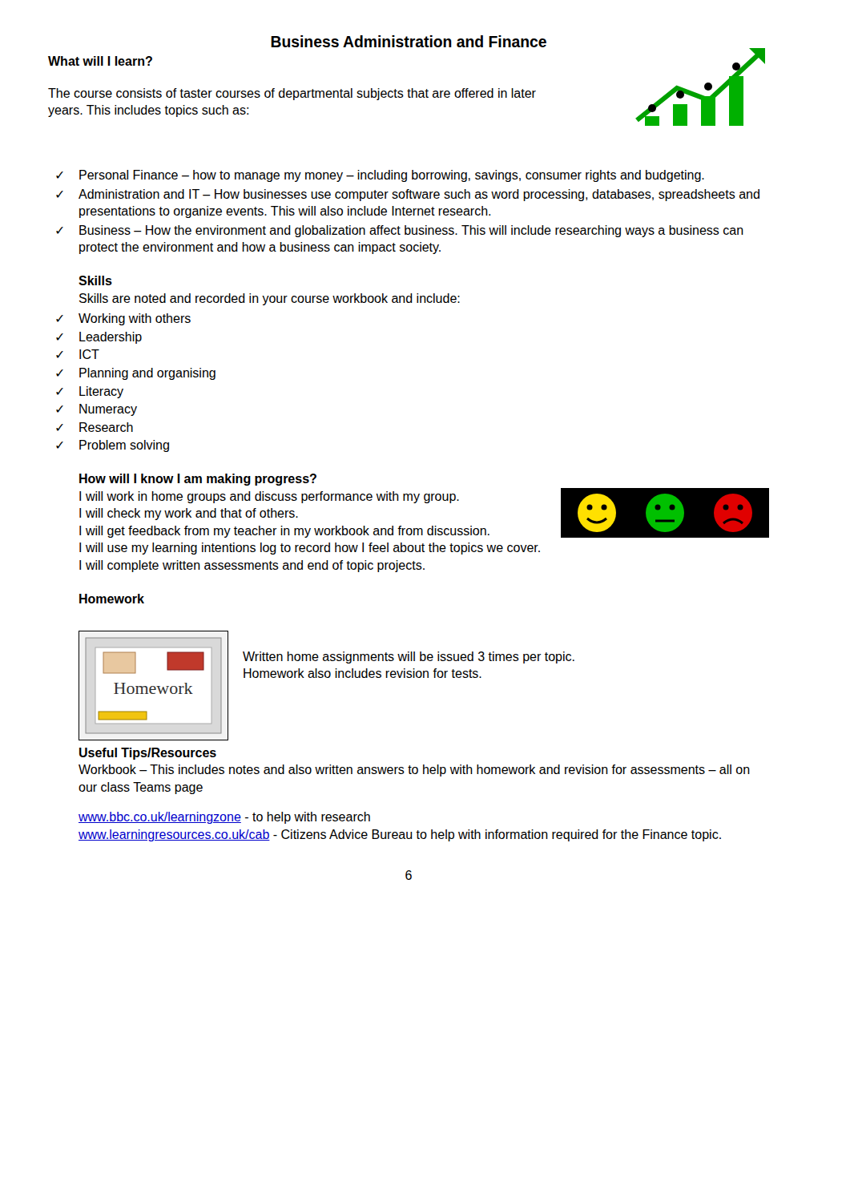Business Administration and Finance
What will I learn?
The course consists of taster courses of departmental subjects that are offered in later years. This includes topics such as:
Personal Finance – how to manage my money – including borrowing, savings, consumer rights and budgeting.
Administration and IT – How businesses use computer software such as word processing, databases, spreadsheets and presentations to organize events. This will also include Internet research.
Business – How the environment and globalization affect business. This will include researching ways a business can protect the environment and how a business can impact society.
Skills
Skills are noted and recorded in your course workbook and include:
Working with others
Leadership
ICT
Planning and organising
Literacy
Numeracy
Research
Problem solving
How will I know I am making progress?
I will work in home groups and discuss performance with my group.
I will check my work and that of others.
I will get feedback from my teacher in my workbook and from discussion.
I will use my learning intentions log to record how I feel about the topics we cover.
I will complete written assessments and end of topic projects.
Homework
Written home assignments will be issued 3 times per topic.
Homework also includes revision for tests.
Useful Tips/Resources
Workbook – This includes notes and also written answers to help with homework and revision for assessments – all on our class Teams page
www.bbc.co.uk/learningzone - to help with research
www.learningresources.co.uk/cab - Citizens Advice Bureau to help with information required for the Finance topic.
6